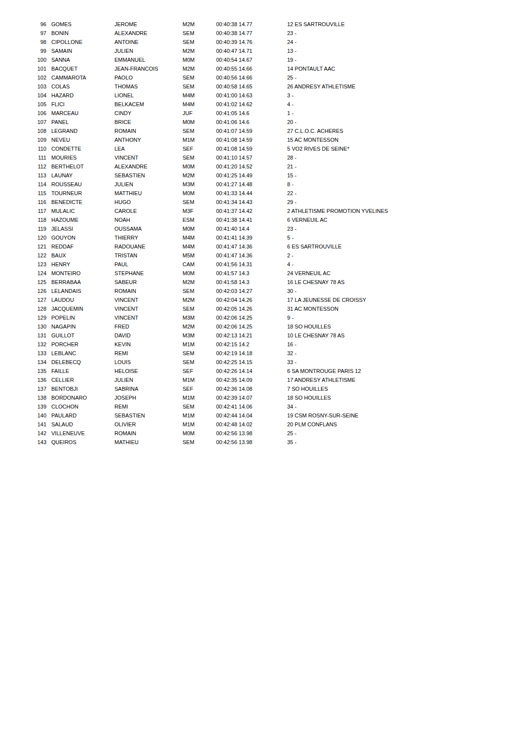| 96 | GOMES | JEROME | M2M | 00:40:38 14.77 | 12 ES SARTROUVILLE |
| 97 | BONIN | ALEXANDRE | SEM | 00:40:38 14.77 | 23 - |
| 98 | CIPOLLONE | ANTOINE | SEM | 00:40:39 14.76 | 24 - |
| 99 | SAMAIN | JULIEN | M2M | 00:40:47 14.71 | 13 - |
| 100 | SANNA | EMMANUEL | M0M | 00:40:54 14.67 | 19 - |
| 101 | BACQUET | JEAN-FRANCOIS | M2M | 00:40:55 14.66 | 14 PONTAULT AAC |
| 102 | CAMMAROTA | PAOLO | SEM | 00:40:56 14.66 | 25 - |
| 103 | COLAS | THOMAS | SEM | 00:40:58 14.65 | 26 ANDRESY ATHLETISME |
| 104 | HAZARD | LIONEL | M4M | 00:41:00 14.63 | 3 - |
| 105 | FLICI | BELKACEM | M4M | 00:41:02 14.62 | 4 - |
| 106 | MARCEAU | CINDY | JUF | 00:41:05 14.6 | 1 - |
| 107 | PANEL | BRICE | M0M | 00:41:06 14.6 | 20 - |
| 108 | LEGRAND | ROMAIN | SEM | 00:41:07 14.59 | 27 C.L.O.C. ACHERES |
| 109 | NEVEU | ANTHONY | M1M | 00:41:08 14.59 | 15 AC MONTESSON |
| 110 | CONDETTE | LEA | SEF | 00:41:08 14.59 | 5 VO2 RIVES DE SEINE* |
| 111 | MOURIES | VINCENT | SEM | 00:41:10 14.57 | 28 - |
| 112 | BERTHELOT | ALEXANDRE | M0M | 00:41:20 14.52 | 21 - |
| 113 | LAUNAY | SEBASTIEN | M2M | 00:41:25 14.49 | 15 - |
| 114 | ROUSSEAU | JULIEN | M3M | 00:41:27 14.48 | 8 - |
| 115 | TOURNEUR | MATTHIEU | M0M | 00:41:33 14.44 | 22 - |
| 116 | BENEDICTE | HUGO | SEM | 00:41:34 14.43 | 29 - |
| 117 | MULALIC | CAROLE | M3F | 00:41:37 14.42 | 2 ATHLETISME PROMOTION YVELINES |
| 118 | HAZOUME | NOAH | ESM | 00:41:38 14.41 | 6 VERNEUIL AC |
| 119 | JELASSI | OUSSAMA | M0M | 00:41:40 14.4 | 23 - |
| 120 | GOUYON | THIERRY | M4M | 00:41:41 14.39 | 5 - |
| 121 | REDDAF | RADOUANE | M4M | 00:41:47 14.36 | 6 ES SARTROUVILLE |
| 122 | BAUX | TRISTAN | M5M | 00:41:47 14.36 | 2 - |
| 123 | HENRY | PAUL | CAM | 00:41:56 14.31 | 4 - |
| 124 | MONTEIRO | STEPHANE | M0M | 00:41:57 14.3 | 24 VERNEUIL AC |
| 125 | BERRABAA | SABEUR | M2M | 00:41:58 14.3 | 16 LE CHESNAY 78 AS |
| 126 | LELANDAIS | ROMAIN | SEM | 00:42:03 14.27 | 30 - |
| 127 | LAUDOU | VINCENT | M2M | 00:42:04 14.26 | 17 LA JEUNESSE DE CROISSY |
| 128 | JACQUEMIN | VINCENT | SEM | 00:42:05 14.26 | 31 AC MONTESSON |
| 129 | POPELIN | VINCENT | M3M | 00:42:06 14.25 | 9 - |
| 130 | NAGAPIN | FRED | M2M | 00:42:06 14.25 | 18 SO HOUILLES |
| 131 | GUILLOT | DAVID | M3M | 00:42:13 14.21 | 10 LE CHESNAY 78 AS |
| 132 | PORCHER | KEVIN | M1M | 00:42:15 14.2 | 16 - |
| 133 | LEBLANC | REMI | SEM | 00:42:19 14.18 | 32 - |
| 134 | DELEBECQ | LOUIS | SEM | 00:42:25 14.15 | 33 - |
| 135 | FAILLE | HELOISE | SEF | 00:42:26 14.14 | 6 SA MONTROUGE PARIS 12 |
| 136 | CELLIER | JULIEN | M1M | 00:42:35 14.09 | 17 ANDRESY ATHLETISME |
| 137 | BENTOBJI | SABRINA | SEF | 00:42:36 14.08 | 7 SO HOUILLES |
| 138 | BORDONARO | JOSEPH | M1M | 00:42:39 14.07 | 18 SO HOUILLES |
| 139 | CLOCHON | REMI | SEM | 00:42:41 14.06 | 34 - |
| 140 | PAULARD | SEBASTIEN | M1M | 00:42:44 14.04 | 19 CSM ROSNY-SUR-SEINE |
| 141 | SALAUD | OLIVIER | M1M | 00:42:48 14.02 | 20 PLM CONFLANS |
| 142 | VILLENEUVE | ROMAIN | M0M | 00:42:56 13.98 | 25 - |
| 143 | QUEIROS | MATHIEU | SEM | 00:42:56 13.98 | 35 - |